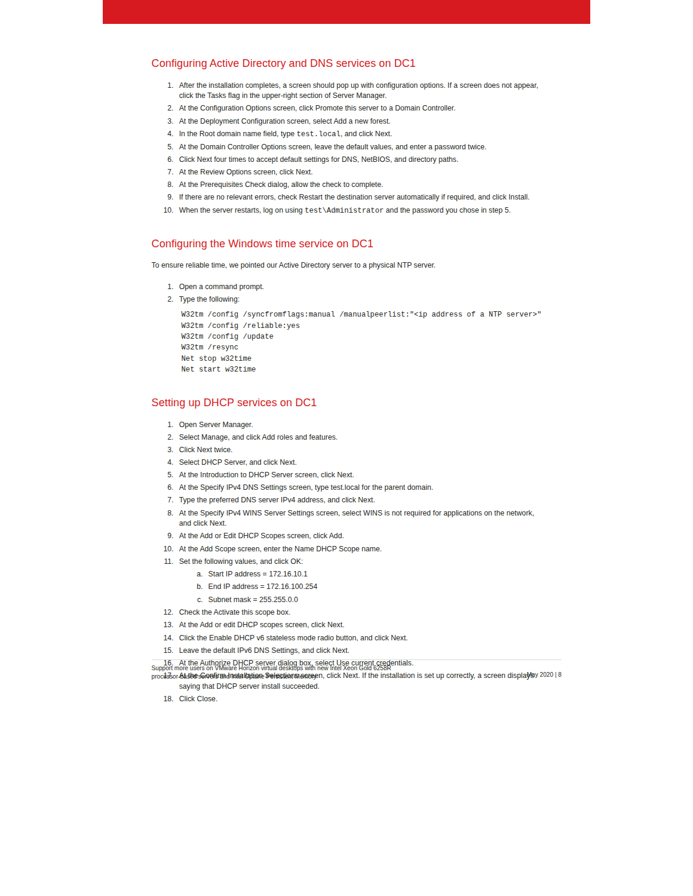Configuring Active Directory and DNS services on DC1
After the installation completes, a screen should pop up with configuration options. If a screen does not appear, click the Tasks flag in the upper-right section of Server Manager.
At the Configuration Options screen, click Promote this server to a Domain Controller.
At the Deployment Configuration screen, select Add a new forest.
In the Root domain name field, type test.local, and click Next.
At the Domain Controller Options screen, leave the default values, and enter a password twice.
Click Next four times to accept default settings for DNS, NetBIOS, and directory paths.
At the Review Options screen, click Next.
At the Prerequisites Check dialog, allow the check to complete.
If there are no relevant errors, check Restart the destination server automatically if required, and click Install.
When the server restarts, log on using test\Administrator and the password you chose in step 5.
Configuring the Windows time service on DC1
To ensure reliable time, we pointed our Active Directory server to a physical NTP server.
Open a command prompt.
Type the following:
W32tm /config /syncfromflags:manual /manualpeerlist:"<ip address of a NTP server>"
W32tm /config /reliable:yes
W32tm /config /update
W32tm /resync
Net stop w32time
Net start w32time
Setting up DHCP services on DC1
Open Server Manager.
Select Manage, and click Add roles and features.
Click Next twice.
Select DHCP Server, and click Next.
At the Introduction to DHCP Server screen, click Next.
At the Specify IPv4 DNS Settings screen, type test.local for the parent domain.
Type the preferred DNS server IPv4 address, and click Next.
At the Specify IPv4 WINS Server Settings screen, select WINS is not required for applications on the network, and click Next.
At the Add or Edit DHCP Scopes screen, click Add.
At the Add Scope screen, enter the Name DHCP Scope name.
Set the following values, and click OK:
Start IP address = 172.16.10.1
End IP address = 172.16.100.254
Subnet mask = 255.255.0.0
Check the Activate this scope box.
At the Add or edit DHCP scopes screen, click Next.
Click the Enable DHCP v6 stateless mode radio button, and click Next.
Leave the default IPv6 DNS Settings, and click Next.
At the Authorize DHCP server dialog box, select Use current credentials.
At the Confirm Installation Selections screen, click Next. If the installation is set up correctly, a screen displays saying that DHCP server install succeeded.
Click Close.
Support more users on VMware Horizon virtual desktops with new Intel Xeon Gold 6258R
processor-based servers and Intel Optane Persistent Memory
May 2020 | 8